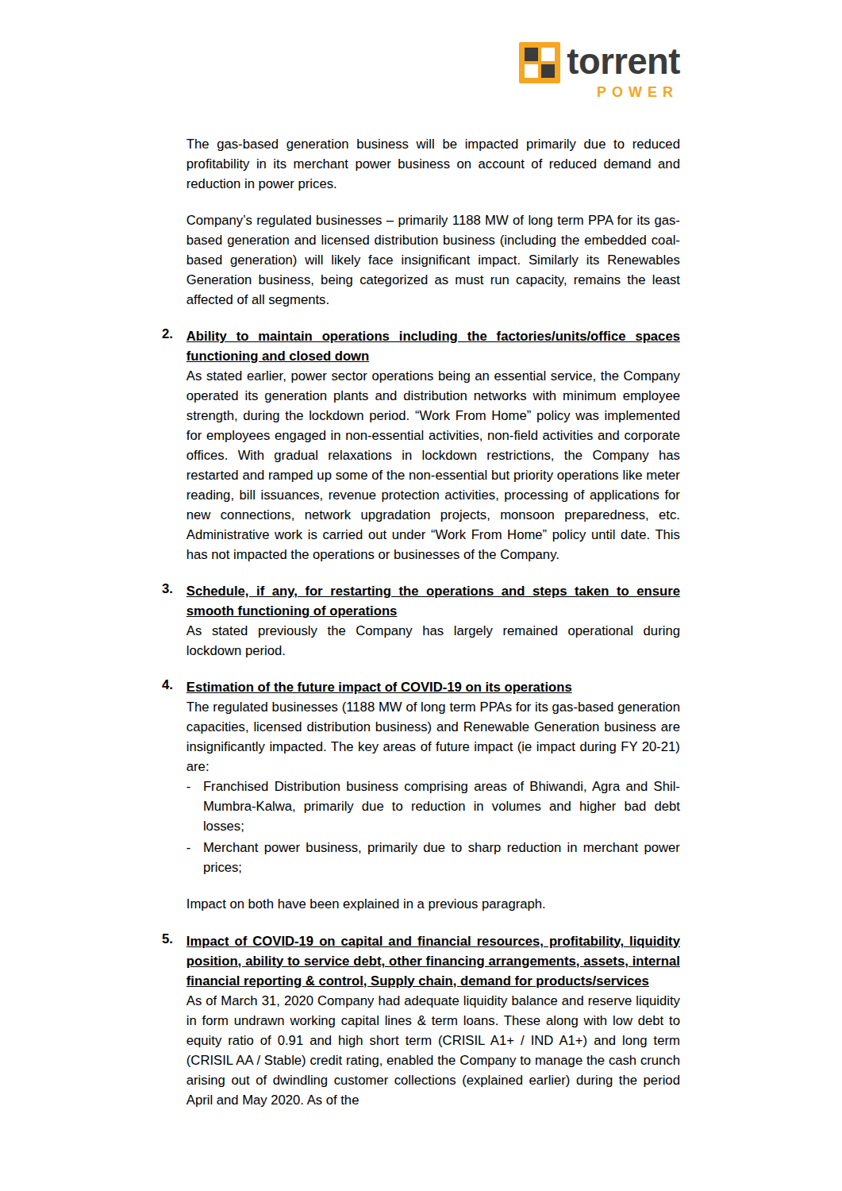torrent
POWER
The gas-based generation business will be impacted primarily due to reduced profitability in its merchant power business on account of reduced demand and reduction in power prices.
Company’s regulated businesses – primarily 1188 MW of long term PPA for its gas-based generation and licensed distribution business (including the embedded coal-based generation) will likely face insignificant impact. Similarly its Renewables Generation business, being categorized as must run capacity, remains the least affected of all segments.
Ability to maintain operations including the factories/units/office spaces functioning and closed down
As stated earlier, power sector operations being an essential service, the Company operated its generation plants and distribution networks with minimum employee strength, during the lockdown period. “Work From Home” policy was implemented for employees engaged in non-essential activities, non-field activities and corporate offices. With gradual relaxations in lockdown restrictions, the Company has restarted and ramped up some of the non-essential but priority operations like meter reading, bill issuances, revenue protection activities, processing of applications for new connections, network upgradation projects, monsoon preparedness, etc. Administrative work is carried out under “Work From Home” policy until date. This has not impacted the operations or businesses of the Company.
Schedule, if any, for restarting the operations and steps taken to ensure smooth functioning of operations
As stated previously the Company has largely remained operational during lockdown period.
Estimation of the future impact of COVID-19 on its operations
The regulated businesses (1188 MW of long term PPAs for its gas-based generation capacities, licensed distribution business) and Renewable Generation business are insignificantly impacted. The key areas of future impact (ie impact during FY 20-21) are:
Franchised Distribution business comprising areas of Bhiwandi, Agra and Shil-Mumbra-Kalwa, primarily due to reduction in volumes and higher bad debt losses;
Merchant power business, primarily due to sharp reduction in merchant power prices;
Impact on both have been explained in a previous paragraph.
Impact of COVID-19 on capital and financial resources, profitability, liquidity position, ability to service debt, other financing arrangements, assets, internal financial reporting & control, Supply chain, demand for products/services
As of March 31, 2020 Company had adequate liquidity balance and reserve liquidity in form undrawn working capital lines & term loans. These along with low debt to equity ratio of 0.91 and high short term (CRISIL A1+ / IND A1+) and long term (CRISIL AA / Stable) credit rating, enabled the Company to manage the cash crunch arising out of dwindling customer collections (explained earlier) during the period April and May 2020. As of the